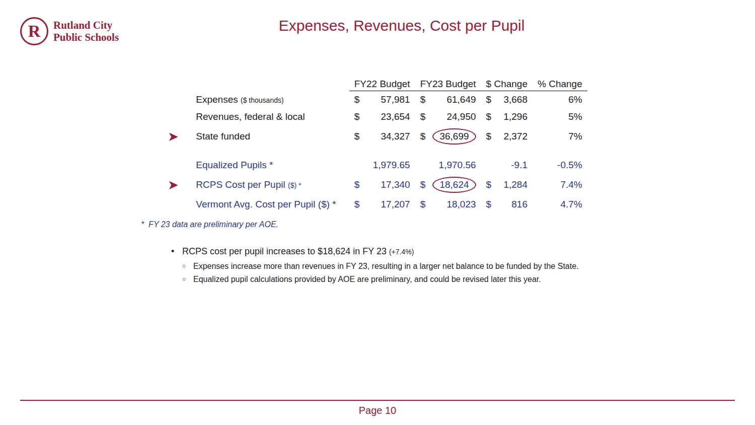R
Rutland City
Public Schools
Expenses, Revenues, Cost per Pupil
| | | FY22 Budget | FY23 Budget | $ Change | % Change |
| --- | --- | --- | --- | --- | --- |
| | Expenses ($ thousands) | $ | 57,981 | $ | 61,649 | $ | 3,668 | 6% |
| | Revenues, federal & local | $ | 23,654 | $ | 24,950 | $ | 1,296 | 5% |
| ➤ | State funded | $ | 34,327 | $ | 36,699 | $ | 2,372 | 7% |
| | Equalized Pupils * | | 1,979.65 | | 1,970.56 | | -9.1 | -0.5% |
| ➤ | RCPS Cost per Pupil ($) * | $ | 17,340 | $ | 18,624 | $ | 1,284 | 7.4% |
| | Vermont Avg. Cost per Pupil ($) * | $ | 17,207 | $ | 18,023 | $ | 816 | 4.7% |
* FY 23 data are preliminary per AOE.
RCPS cost per pupil increases to $18,624 in FY 23 (+7.4%)
Expenses increase more than revenues in FY 23, resulting in a larger net balance to be funded by the State.
Equalized pupil calculations provided by AOE are preliminary, and could be revised later this year.
Page 10